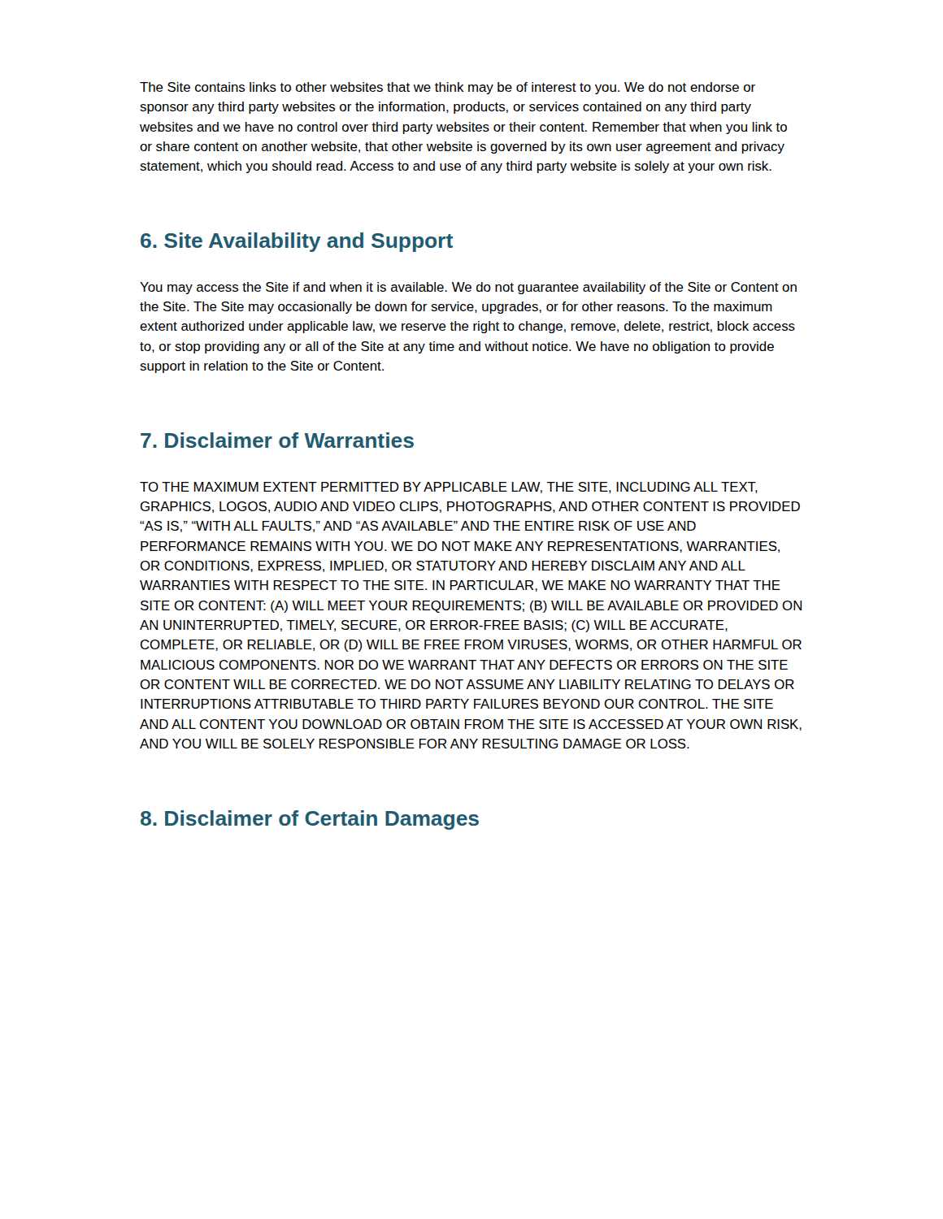The Site contains links to other websites that we think may be of interest to you. We do not endorse or sponsor any third party websites or the information, products, or services contained on any third party websites and we have no control over third party websites or their content. Remember that when you link to or share content on another website, that other website is governed by its own user agreement and privacy statement, which you should read. Access to and use of any third party website is solely at your own risk.
6. Site Availability and Support
You may access the Site if and when it is available. We do not guarantee availability of the Site or Content on the Site. The Site may occasionally be down for service, upgrades, or for other reasons. To the maximum extent authorized under applicable law, we reserve the right to change, remove, delete, restrict, block access to, or stop providing any or all of the Site at any time and without notice. We have no obligation to provide support in relation to the Site or Content.
7. Disclaimer of Warranties
To the maximum extent permitted by applicable law, the Site, including all text, graphics, logos, audio and video clips, photographs, and other Content is provided “as is,” “with all faults,” and “as available” and the entire risk of use and performance remains with you. We do not make any representations, warranties, or conditions, express, implied, or statutory and hereby disclaim any and all warranties with respect to the Site. In particular, we make no warranty that the Site or Content: (a) will meet your requirements; (b) will be available or provided on an uninterrupted, timely, secure, or error-free basis; (c) will be accurate, complete, or reliable, or (d) will be free from viruses, worms, or other harmful or malicious components. Nor do we warrant that any defects or errors on the Site or Content will be corrected. We do not assume any liability relating to delays or interruptions attributable to third party failures beyond our control. The Site and all Content you download or obtain from the Site is accessed at your own risk, and you will be solely responsible for any resulting damage or loss.
8. Disclaimer of Certain Damages